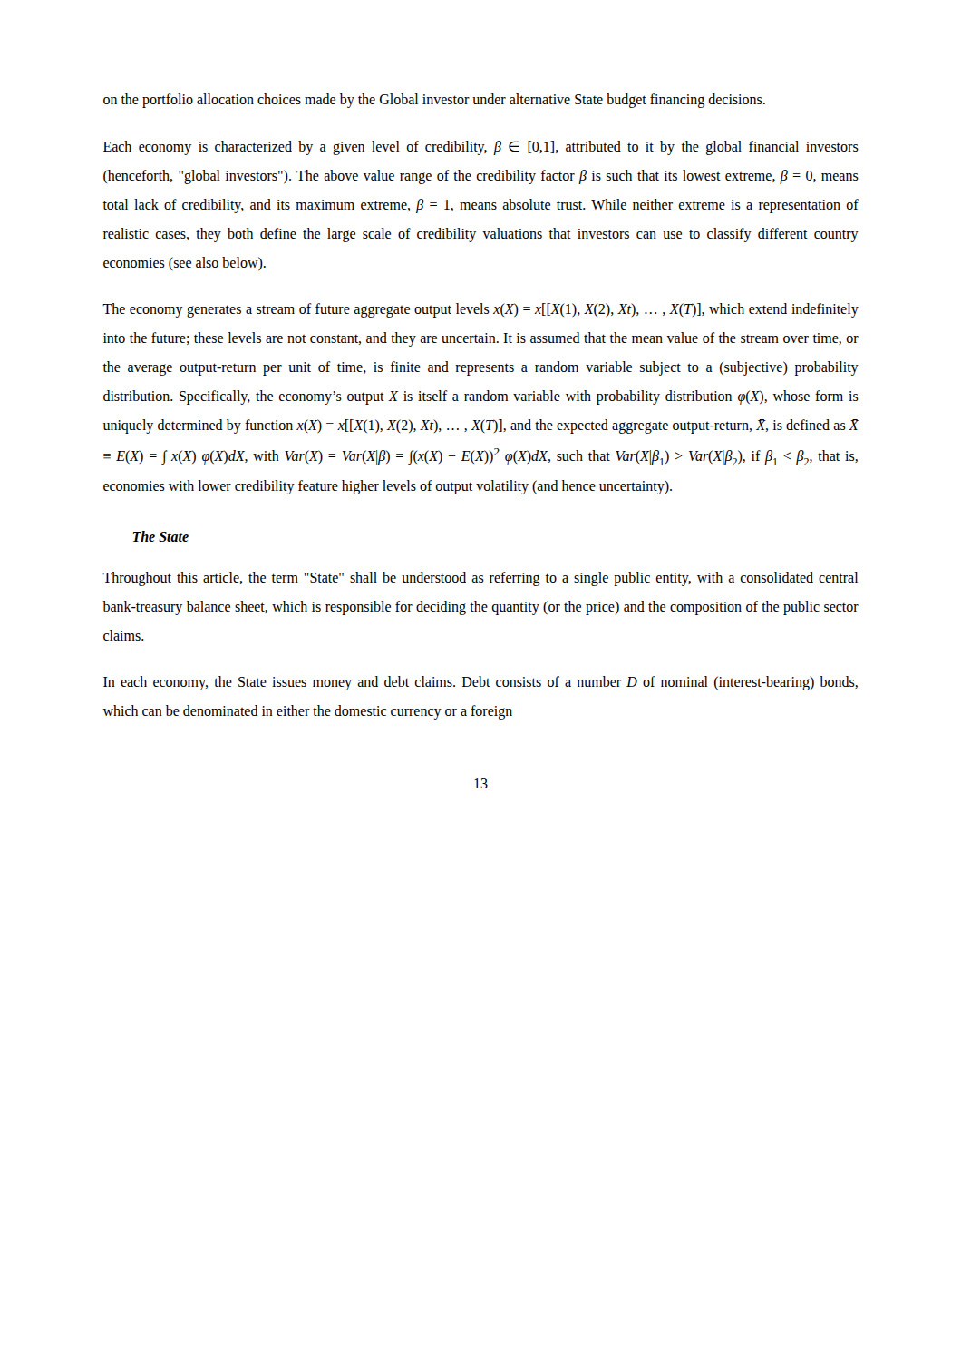on the portfolio allocation choices made by the Global investor under alternative State budget financing decisions.
Each economy is characterized by a given level of credibility, β ∈ [0,1], attributed to it by the global financial investors (henceforth, "global investors"). The above value range of the credibility factor β is such that its lowest extreme, β = 0, means total lack of credibility, and its maximum extreme, β = 1, means absolute trust. While neither extreme is a representation of realistic cases, they both define the large scale of credibility valuations that investors can use to classify different country economies (see also below).
The economy generates a stream of future aggregate output levels x(X) = x[[X(1), X(2), Xt), … , X(T)], which extend indefinitely into the future; these levels are not constant, and they are uncertain. It is assumed that the mean value of the stream over time, or the average output-return per unit of time, is finite and represents a random variable subject to a (subjective) probability distribution. Specifically, the economy’s output X is itself a random variable with probability distribution φ(X), whose form is uniquely determined by function x(X) = x[[X(1), X(2), Xt), … , X(T)], and the expected aggregate output-return, X̄, is defined as X̄ ≡ E(X) = ∫ x(X) φ(X)dX, with Var(X) = Var(X|β) = ∫(x(X) − E(X))2 φ(X)dX, such that Var(X|β1) > Var(X|β2), if β1 < β2, that is, economies with lower credibility feature higher levels of output volatility (and hence uncertainty).
The State
Throughout this article, the term "State" shall be understood as referring to a single public entity, with a consolidated central bank-treasury balance sheet, which is responsible for deciding the quantity (or the price) and the composition of the public sector claims.
In each economy, the State issues money and debt claims. Debt consists of a number D of nominal (interest-bearing) bonds, which can be denominated in either the domestic currency or a foreign
13